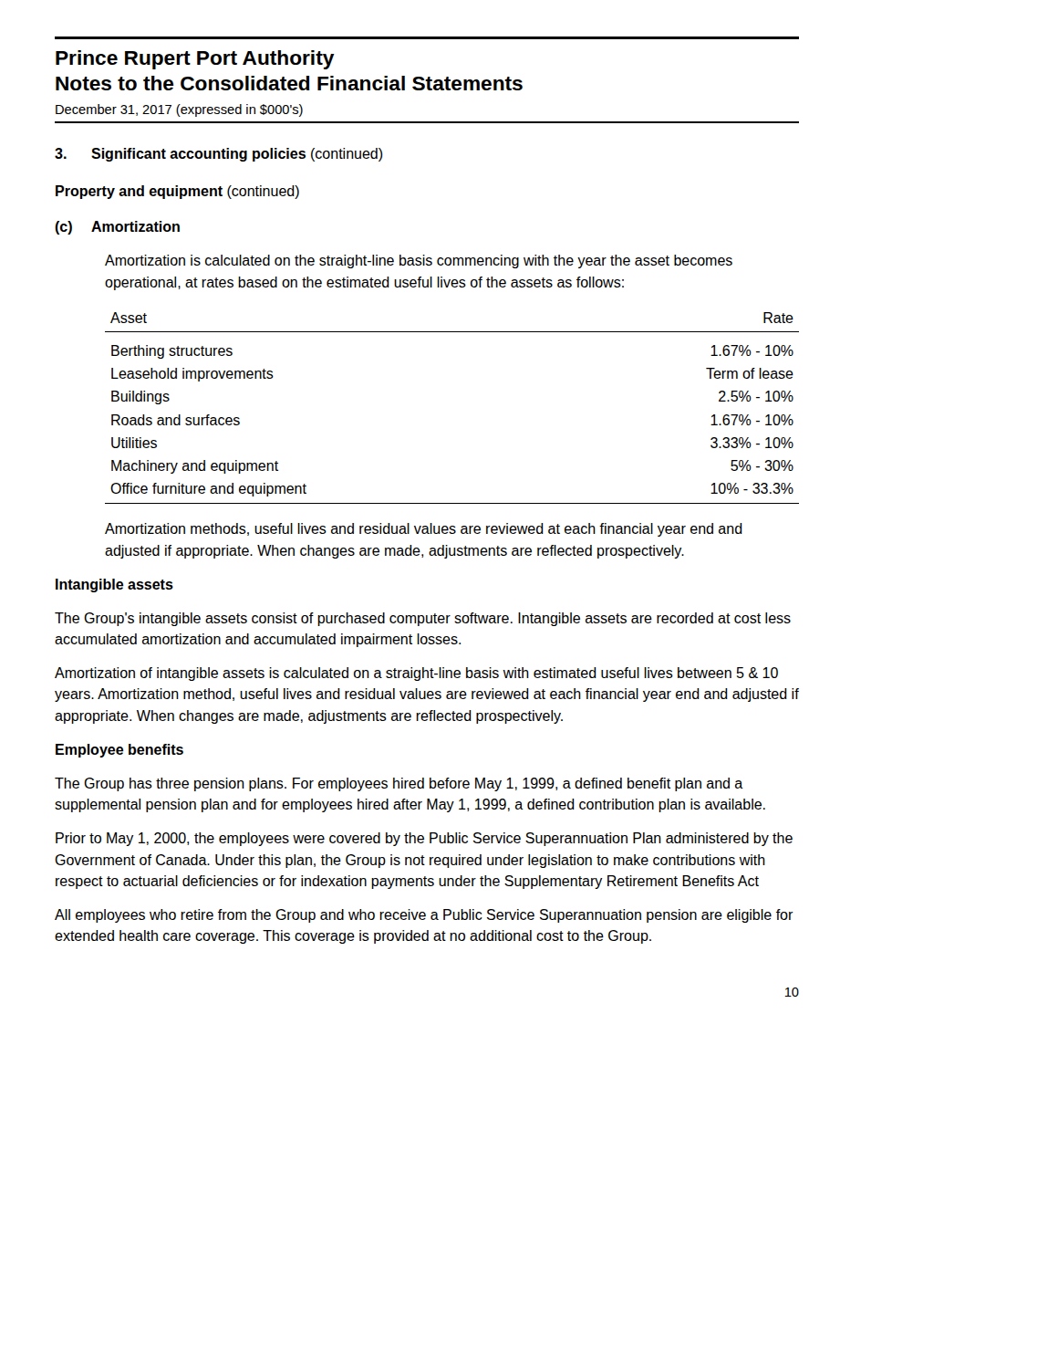Prince Rupert Port Authority
Notes to the Consolidated Financial Statements
December 31, 2017 (expressed in $000's)
3.
Significant accounting policies (continued)
Property and equipment (continued)
(c)
Amortization
Amortization is calculated on the straight-line basis commencing with the year the asset becomes operational, at rates based on the estimated useful lives of the assets as follows:
| Asset | Rate |
| --- | --- |
| Berthing structures | 1.67% - 10% |
| Leasehold improvements | Term of lease |
| Buildings | 2.5% - 10% |
| Roads and surfaces | 1.67% - 10% |
| Utilities | 3.33% - 10% |
| Machinery and equipment | 5% - 30% |
| Office furniture and equipment | 10% - 33.3% |
Amortization methods, useful lives and residual values are reviewed at each financial year end and adjusted if appropriate. When changes are made, adjustments are reflected prospectively.
Intangible assets
The Group's intangible assets consist of purchased computer software. Intangible assets are recorded at cost less accumulated amortization and accumulated impairment losses.
Amortization of intangible assets is calculated on a straight-line basis with estimated useful lives between 5 & 10 years. Amortization method, useful lives and residual values are reviewed at each financial year end and adjusted if appropriate. When changes are made, adjustments are reflected prospectively.
Employee benefits
The Group has three pension plans. For employees hired before May 1, 1999, a defined benefit plan and a supplemental pension plan and for employees hired after May 1, 1999, a defined contribution plan is available.
Prior to May 1, 2000, the employees were covered by the Public Service Superannuation Plan administered by the Government of Canada. Under this plan, the Group is not required under legislation to make contributions with respect to actuarial deficiencies or for indexation payments under the Supplementary Retirement Benefits Act
All employees who retire from the Group and who receive a Public Service Superannuation pension are eligible for extended health care coverage. This coverage is provided at no additional cost to the Group.
10